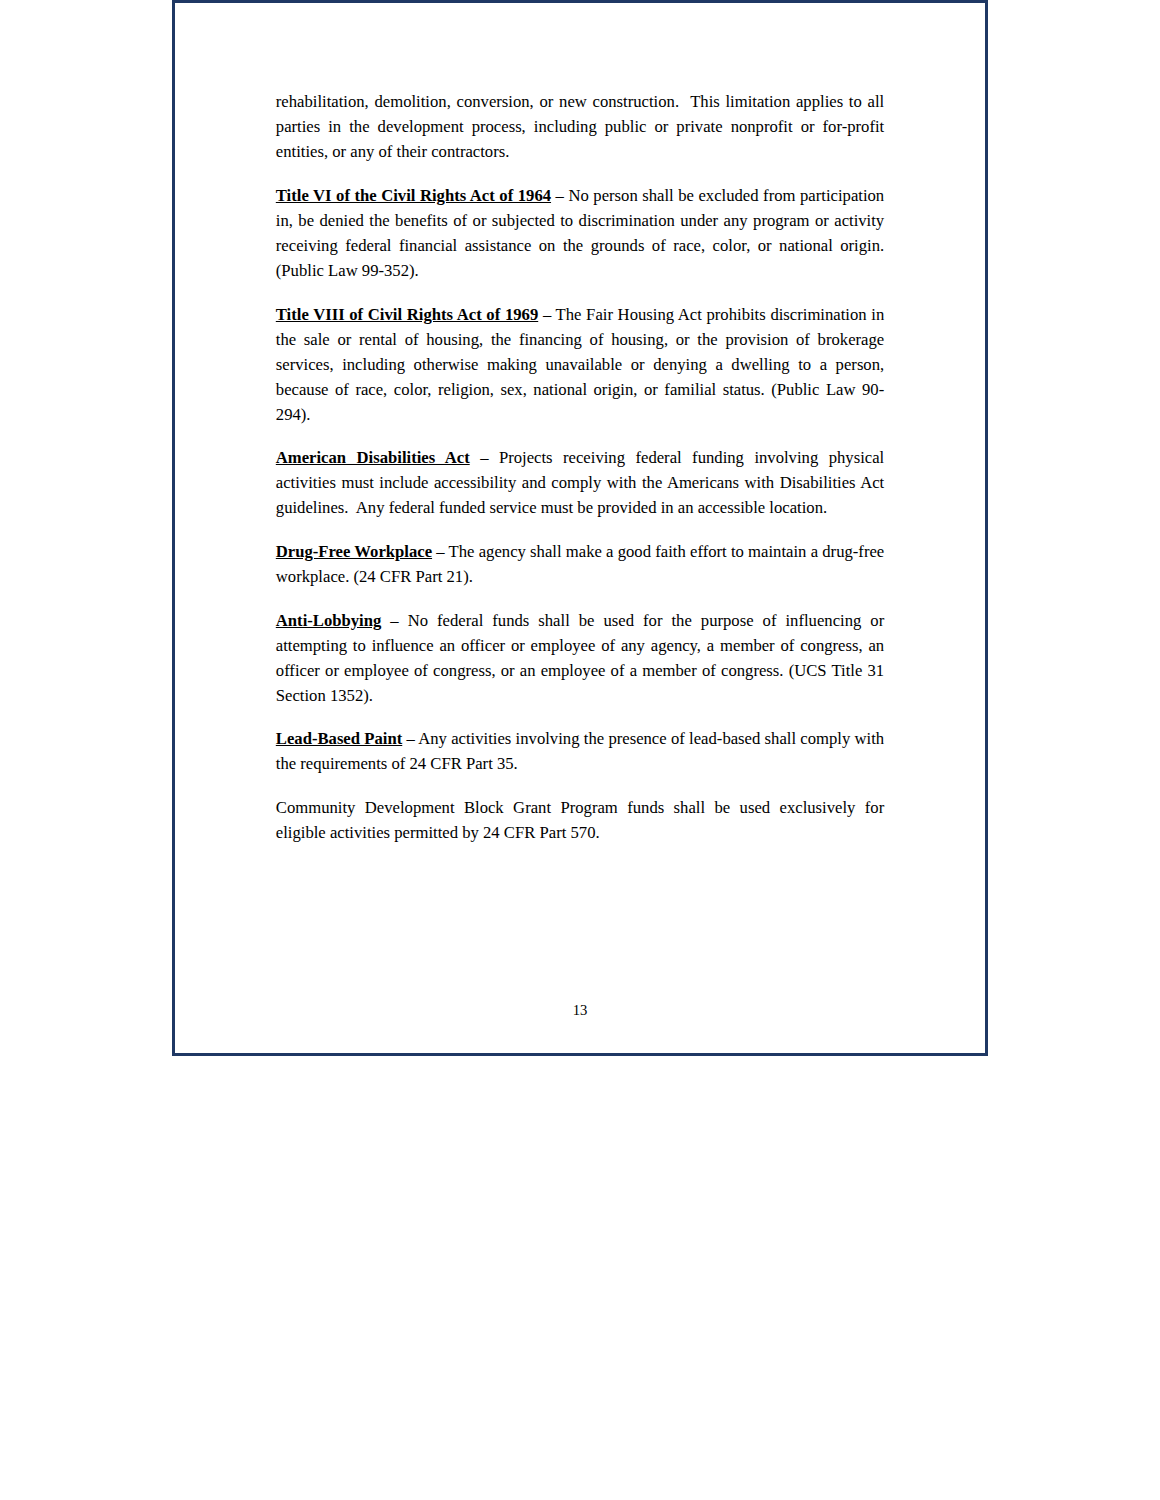rehabilitation, demolition, conversion, or new construction. This limitation applies to all parties in the development process, including public or private nonprofit or for-profit entities, or any of their contractors.
Title VI of the Civil Rights Act of 1964 – No person shall be excluded from participation in, be denied the benefits of or subjected to discrimination under any program or activity receiving federal financial assistance on the grounds of race, color, or national origin. (Public Law 99-352).
Title VIII of Civil Rights Act of 1969 – The Fair Housing Act prohibits discrimination in the sale or rental of housing, the financing of housing, or the provision of brokerage services, including otherwise making unavailable or denying a dwelling to a person, because of race, color, religion, sex, national origin, or familial status. (Public Law 90-294).
American Disabilities Act – Projects receiving federal funding involving physical activities must include accessibility and comply with the Americans with Disabilities Act guidelines. Any federal funded service must be provided in an accessible location.
Drug-Free Workplace – The agency shall make a good faith effort to maintain a drug-free workplace. (24 CFR Part 21).
Anti-Lobbying – No federal funds shall be used for the purpose of influencing or attempting to influence an officer or employee of any agency, a member of congress, an officer or employee of congress, or an employee of a member of congress. (UCS Title 31 Section 1352).
Lead-Based Paint – Any activities involving the presence of lead-based shall comply with the requirements of 24 CFR Part 35.
Community Development Block Grant Program funds shall be used exclusively for eligible activities permitted by 24 CFR Part 570.
13